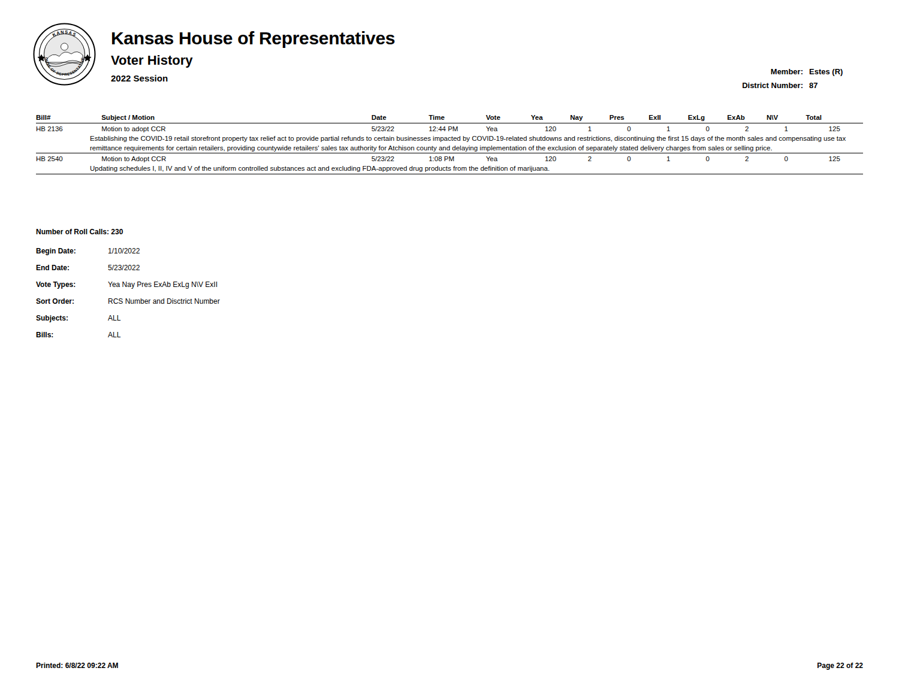KANSAS HOUSE OF REPRESENTATIVES
Kansas House of Representatives
Voter History
2022 Session
Member: Estes (R)
District Number: 87
| Bill# | Subject / Motion | Date | Time | Vote | Yea | Nay | Pres | ExII | ExLg | ExAb | N\V | Total |
| --- | --- | --- | --- | --- | --- | --- | --- | --- | --- | --- | --- | --- |
| HB 2136 | Motion to adopt CCR | 5/23/22 | 12:44 PM | Yea | 120 | 1 | 0 | 1 | 0 | 2 | 1 | 125 |
| Establishing the COVID-19 retail storefront property tax relief act to provide partial refunds to certain businesses impacted by COVID-19-related shutdowns and restrictions, discontinuing the first 15 days of the month sales and compensating use tax remittance requirements for certain retailers, providing countywide retailers' sales tax authority for Atchison county and delaying implementation of the exclusion of separately stated delivery charges from sales or selling price. |
| HB 2540 | Motion to Adopt CCR | 5/23/22 | 1:08 PM | Yea | 120 | 2 | 0 | 1 | 0 | 2 | 0 | 125 |
| Updating schedules I, II, IV and V of the uniform controlled substances act and excluding FDA-approved drug products from the definition of marijuana. |
Number of Roll Calls: 230
Begin Date: 1/10/2022
End Date: 5/23/2022
Vote Types: Yea Nay Pres ExAb ExLg N\V ExII
Sort Order: RCS Number and Disctrict Number
Subjects: ALL
Bills: ALL
Printed: 6/8/22 09:22 AM
Page 22 of 22